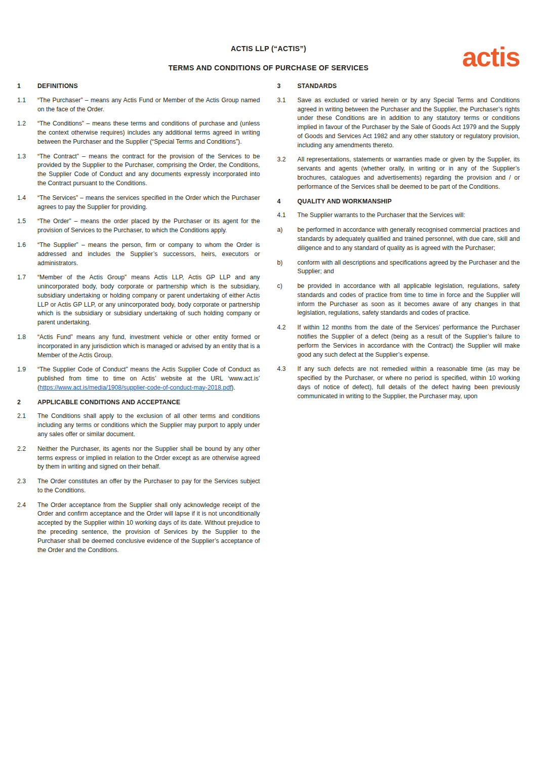actis
ACTIS LLP (“ACTIS”)
TERMS AND CONDITIONS OF PURCHASE OF SERVICES
1 Definitions
1.1“The Purchaser” – means any Actis Fund or Member of the Actis Group named on the face of the Order.
1.2“The Conditions” – means these terms and conditions of purchase and (unless the context otherwise requires) includes any additional terms agreed in writing between the Purchaser and the Supplier (“Special Terms and Conditions”).
1.3“The Contract” – means the contract for the provision of the Services to be provided by the Supplier to the Purchaser, comprising the Order, the Conditions, the Supplier Code of Conduct and any documents expressly incorporated into the Contract pursuant to the Conditions.
1.4“The Services” – means the services specified in the Order which the Purchaser agrees to pay the Supplier for providing.
1.5“The Order” – means the order placed by the Purchaser or its agent for the provision of Services to the Purchaser, to which the Conditions apply.
1.6“The Supplier” – means the person, firm or company to whom the Order is addressed and includes the Supplier’s successors, heirs, executors or administrators.
1.7“Member of the Actis Group” means Actis LLP, Actis GP LLP and any unincorporated body, body corporate or partnership which is the subsidiary, subsidiary undertaking or holding company or parent undertaking of either Actis LLP or Actis GP LLP, or any unincorporated body, body corporate or partnership which is the subsidiary or subsidiary undertaking of such holding company or parent undertaking.
1.8“Actis Fund” means any fund, investment vehicle or other entity formed or incorporated in any jurisdiction which is managed or advised by an entity that is a Member of the Actis Group.
1.9“The Supplier Code of Conduct” means the Actis Supplier Code of Conduct as published from time to time on Actis’ website at the URL ‘www.act.is’ (https://www.act.is/media/1908/supplier-code-of-conduct-may-2018.pdf).
2 Applicable Conditions and Acceptance
2.1 The Conditions shall apply to the exclusion of all other terms and conditions including any terms or conditions which the Supplier may purport to apply under any sales offer or similar document.
2.2 Neither the Purchaser, its agents nor the Supplier shall be bound by any other terms express or implied in relation to the Order except as are otherwise agreed by them in writing and signed on their behalf.
2.3 The Order constitutes an offer by the Purchaser to pay for the Services subject to the Conditions.
2.4 The Order acceptance from the Supplier shall only acknowledge receipt of the Order and confirm acceptance and the Order will lapse if it is not unconditionally accepted by the Supplier within 10 working days of its date. Without prejudice to the preceding sentence, the provision of Services by the Supplier to the Purchaser shall be deemed conclusive evidence of the Supplier’s acceptance of the Order and the Conditions.
3 Standards
3.1 Save as excluded or varied herein or by any Special Terms and Conditions agreed in writing between the Purchaser and the Supplier, the Purchaser’s rights under these Conditions are in addition to any statutory terms or conditions implied in favour of the Purchaser by the Sale of Goods Act 1979 and the Supply of Goods and Services Act 1982 and any other statutory or regulatory provision, including any amendments thereto.
3.2 All representations, statements or warranties made or given by the Supplier, its servants and agents (whether orally, in writing or in any of the Supplier’s brochures, catalogues and advertisements) regarding the provision and / or performance of the Services shall be deemed to be part of the Conditions.
4 Quality and Workmanship
4.1 The Supplier warrants to the Purchaser that the Services will:
a) be performed in accordance with generally recognised commercial practices and standards by adequately qualified and trained personnel, with due care, skill and diligence and to any standard of quality as is agreed with the Purchaser;
b) conform with all descriptions and specifications agreed by the Purchaser and the Supplier; and
c) be provided in accordance with all applicable legislation, regulations, safety standards and codes of practice from time to time in force and the Supplier will inform the Purchaser as soon as it becomes aware of any changes in that legislation, regulations, safety standards and codes of practice.
4.2 If within 12 months from the date of the Services’ performance the Purchaser notifies the Supplier of a defect (being as a result of the Supplier’s failure to perform the Services in accordance with the Contract) the Supplier will make good any such defect at the Supplier’s expense.
4.3 If any such defects are not remedied within a reasonable time (as may be specified by the Purchaser, or where no period is specified, within 10 working days of notice of defect), full details of the defect having been previously communicated in writing to the Supplier, the Purchaser may, upon